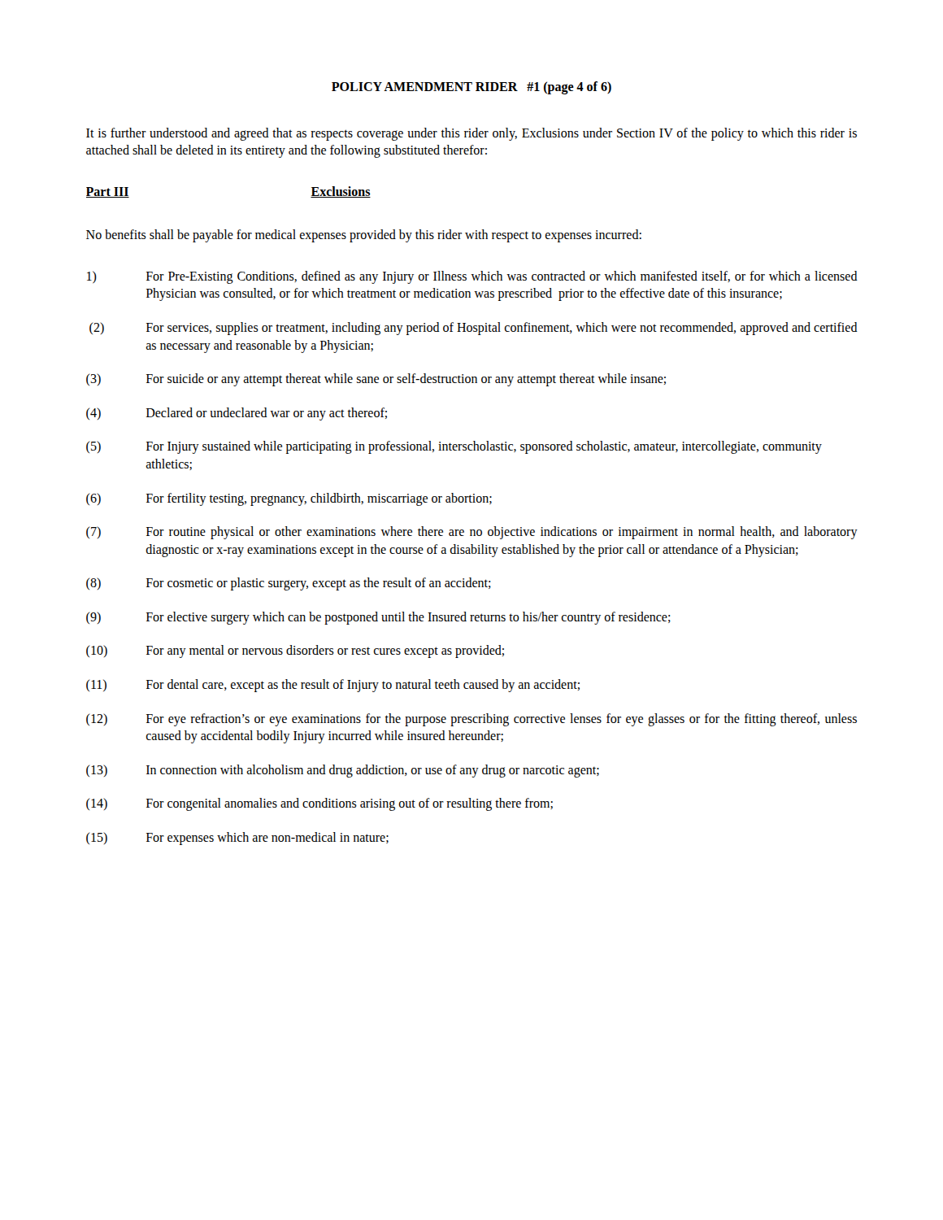POLICY AMENDMENT RIDER #1 (page 4 of 6)
It is further understood and agreed that as respects coverage under this rider only, Exclusions under Section IV of the policy to which this rider is attached shall be deleted in its entirety and the following substituted therefor:
Part III Exclusions
No benefits shall be payable for medical expenses provided by this rider with respect to expenses incurred:
| 1) | For Pre-Existing Conditions, defined as any Injury or Illness which was contracted or which manifested itself, or for which a licensed Physician was consulted, or for which treatment or medication was prescribed prior to the effective date of this insurance; |
| (2) | For services, supplies or treatment, including any period of Hospital confinement, which were not recommended, approved and certified as necessary and reasonable by a Physician; |
| (3) | For suicide or any attempt thereat while sane or self-destruction or any attempt thereat while insane; |
| (4) | Declared or undeclared war or any act thereof; |
| (5) | For Injury sustained while participating in professional, interscholastic, sponsored scholastic, amateur, intercollegiate, community athletics; |
| (6) | For fertility testing, pregnancy, childbirth, miscarriage or abortion; |
| (7) | For routine physical or other examinations where there are no objective indications or impairment in normal health, and laboratory diagnostic or x-ray examinations except in the course of a disability established by the prior call or attendance of a Physician; |
| (8) | For cosmetic or plastic surgery, except as the result of an accident; |
| (9) | For elective surgery which can be postponed until the Insured returns to his/her country of residence; |
| (10) | For any mental or nervous disorders or rest cures except as provided; |
| (11) | For dental care, except as the result of Injury to natural teeth caused by an accident; |
| (12) | For eye refraction’s or eye examinations for the purpose prescribing corrective lenses for eye glasses or for the fitting thereof, unless caused by accidental bodily Injury incurred while insured hereunder; |
| (13) | In connection with alcoholism and drug addiction, or use of any drug or narcotic agent; |
| (14) | For congenital anomalies and conditions arising out of or resulting there from; |
| (15) | For expenses which are non-medical in nature; |